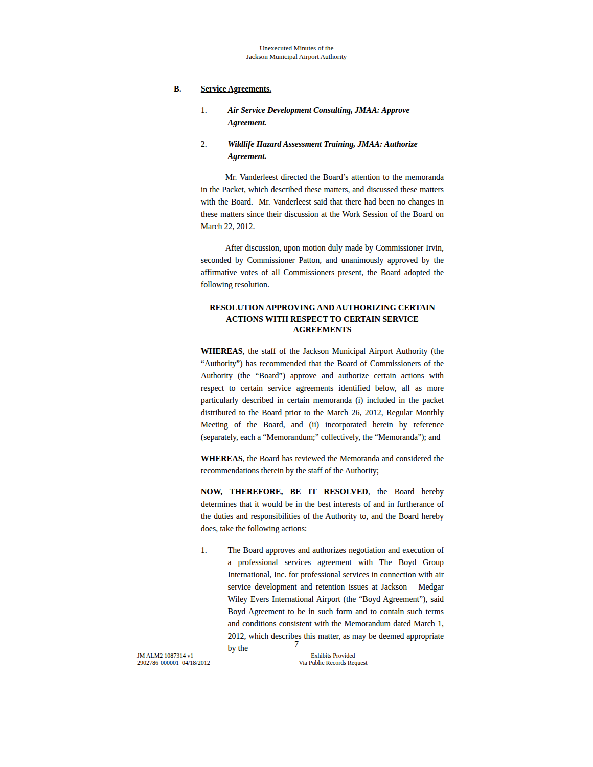Unexecuted Minutes of the
Jackson Municipal Airport Authority
B.
Service Agreements.
1.
Air Service Development Consulting, JMAA: Approve Agreement.
2.
Wildlife Hazard Assessment Training, JMAA: Authorize Agreement.
Mr. Vanderleest directed the Board’s attention to the memoranda in the Packet, which described these matters, and discussed these matters with the Board. Mr. Vanderleest said that there had been no changes in these matters since their discussion at the Work Session of the Board on March 22, 2012.
After discussion, upon motion duly made by Commissioner Irvin, seconded by Commissioner Patton, and unanimously approved by the affirmative votes of all Commissioners present, the Board adopted the following resolution.
RESOLUTION APPROVING AND AUTHORIZING CERTAIN
ACTIONS WITH RESPECT TO CERTAIN SERVICE
AGREEMENTS
WHEREAS, the staff of the Jackson Municipal Airport Authority (the “Authority”) has recommended that the Board of Commissioners of the Authority (the “Board”) approve and authorize certain actions with respect to certain service agreements identified below, all as more particularly described in certain memoranda (i) included in the packet distributed to the Board prior to the March 26, 2012, Regular Monthly Meeting of the Board, and (ii) incorporated herein by reference (separately, each a “Memorandum;” collectively, the “Memoranda”); and
WHEREAS, the Board has reviewed the Memoranda and considered the recommendations therein by the staff of the Authority;
NOW, THEREFORE, BE IT RESOLVED, the Board hereby determines that it would be in the best interests of and in furtherance of the duties and responsibilities of the Authority to, and the Board hereby does, take the following actions:
1.
The Board approves and authorizes negotiation and execution of a professional services agreement with The Boyd Group International, Inc. for professional services in connection with air service development and retention issues at Jackson – Medgar Wiley Evers International Airport (the “Boyd Agreement”), said Boyd Agreement to be in such form and to contain such terms and conditions consistent with the Memorandum dated March 1, 2012, which describes this matter, as may be deemed appropriate by the
7
JM ALM2 1087314 v1
2902786-000001 04/18/2012
Exhibits Provided
Via Public Records Request